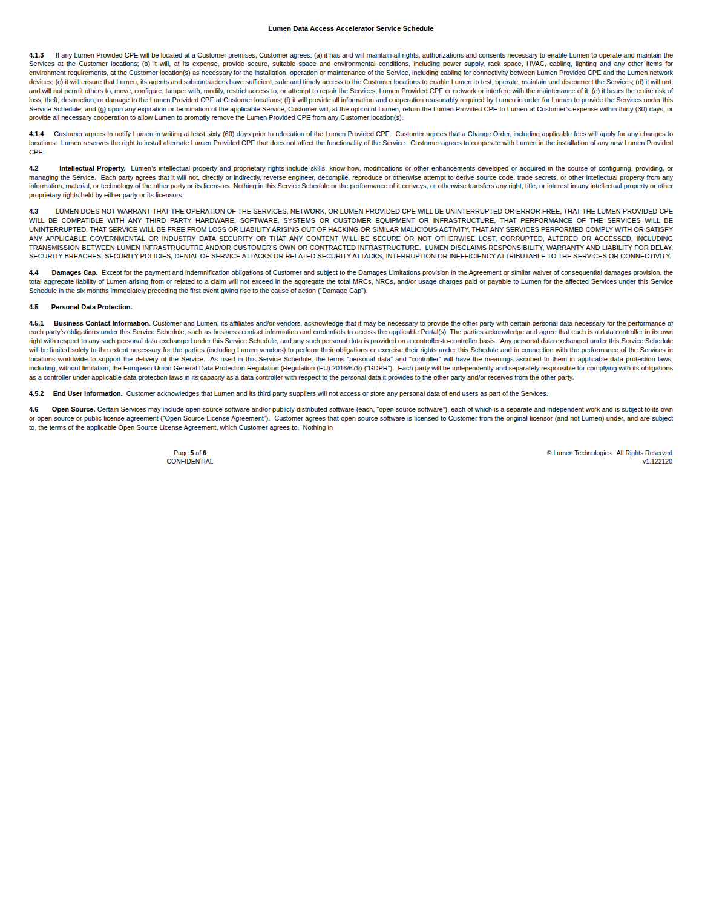Lumen Data Access Accelerator Service Schedule
4.1.3 If any Lumen Provided CPE will be located at a Customer premises, Customer agrees: (a) it has and will maintain all rights, authorizations and consents necessary to enable Lumen to operate and maintain the Services at the Customer locations; (b) it will, at its expense, provide secure, suitable space and environmental conditions, including power supply, rack space, HVAC, cabling, lighting and any other items for environment requirements, at the Customer location(s) as necessary for the installation, operation or maintenance of the Service, including cabling for connectivity between Lumen Provided CPE and the Lumen network devices; (c) it will ensure that Lumen, its agents and subcontractors have sufficient, safe and timely access to the Customer locations to enable Lumen to test, operate, maintain and disconnect the Services; (d) it will not, and will not permit others to, move, configure, tamper with, modify, restrict access to, or attempt to repair the Services, Lumen Provided CPE or network or interfere with the maintenance of it; (e) it bears the entire risk of loss, theft, destruction, or damage to the Lumen Provided CPE at Customer locations; (f) it will provide all information and cooperation reasonably required by Lumen in order for Lumen to provide the Services under this Service Schedule; and (g) upon any expiration or termination of the applicable Service, Customer will, at the option of Lumen, return the Lumen Provided CPE to Lumen at Customer’s expense within thirty (30) days, or provide all necessary cooperation to allow Lumen to promptly remove the Lumen Provided CPE from any Customer location(s).
4.1.4 Customer agrees to notify Lumen in writing at least sixty (60) days prior to relocation of the Lumen Provided CPE. Customer agrees that a Change Order, including applicable fees will apply for any changes to locations. Lumen reserves the right to install alternate Lumen Provided CPE that does not affect the functionality of the Service. Customer agrees to cooperate with Lumen in the installation of any new Lumen Provided CPE.
4.2 Intellectual Property. Lumen’s intellectual property and proprietary rights include skills, know-how, modifications or other enhancements developed or acquired in the course of configuring, providing, or managing the Service. Each party agrees that it will not, directly or indirectly, reverse engineer, decompile, reproduce or otherwise attempt to derive source code, trade secrets, or other intellectual property from any information, material, or technology of the other party or its licensors. Nothing in this Service Schedule or the performance of it conveys, or otherwise transfers any right, title, or interest in any intellectual property or other proprietary rights held by either party or its licensors.
4.3 LUMEN DOES NOT WARRANT THAT THE OPERATION OF THE SERVICES, NETWORK, OR LUMEN PROVIDED CPE WILL BE UNINTERRUPTED OR ERROR FREE, THAT THE LUMEN PROVIDED CPE WILL BE COMPATIBLE WITH ANY THIRD PARTY HARDWARE, SOFTWARE, SYSTEMS OR CUSTOMER EQUIPMENT OR INFRASTRUCTURE, THAT PERFORMANCE OF THE SERVICES WILL BE UNINTERRUPTED, THAT SERVICE WILL BE FREE FROM LOSS OR LIABILITY ARISING OUT OF HACKING OR SIMILAR MALICIOUS ACTIVITY, THAT ANY SERVICES PERFORMED COMPLY WITH OR SATISFY ANY APPLICABLE GOVERNMENTAL OR INDUSTRY DATA SECURITY OR THAT ANY CONTENT WILL BE SECURE OR NOT OTHERWISE LOST, CORRUPTED, ALTERED OR ACCESSED, INCLUDING TRANSMISSION BETWEEN LUMEN INFRASTRUCUTRE AND/OR CUSTOMER’S OWN OR CONTRACTED INFRASTRUCTURE. LUMEN DISCLAIMS RESPONSIBILITY, WARRANTY AND LIABILITY FOR DELAY, SECURITY BREACHES, SECURITY POLICIES, DENIAL OF SERVICE ATTACKS OR RELATED SECURITY ATTACKS, INTERRUPTION OR INEFFICIENCY ATTRIBUTABLE TO THE SERVICES OR CONNECTIVITY.
4.4 Damages Cap. Except for the payment and indemnification obligations of Customer and subject to the Damages Limitations provision in the Agreement or similar waiver of consequential damages provision, the total aggregate liability of Lumen arising from or related to a claim will not exceed in the aggregate the total MRCs, NRCs, and/or usage charges paid or payable to Lumen for the affected Services under this Service Schedule in the six months immediately preceding the first event giving rise to the cause of action (“Damage Cap”).
4.5 Personal Data Protection.
4.5.1 Business Contact Information. Customer and Lumen, its affiliates and/or vendors, acknowledge that it may be necessary to provide the other party with certain personal data necessary for the performance of each party’s obligations under this Service Schedule, such as business contact information and credentials to access the applicable Portal(s). The parties acknowledge and agree that each is a data controller in its own right with respect to any such personal data exchanged under this Service Schedule, and any such personal data is provided on a controller-to-controller basis. Any personal data exchanged under this Service Schedule will be limited solely to the extent necessary for the parties (including Lumen vendors) to perform their obligations or exercise their rights under this Schedule and in connection with the performance of the Services in locations worldwide to support the delivery of the Service. As used in this Service Schedule, the terms “personal data” and “controller” will have the meanings ascribed to them in applicable data protection laws, including, without limitation, the European Union General Data Protection Regulation (Regulation (EU) 2016/679) (“GDPR”). Each party will be independently and separately responsible for complying with its obligations as a controller under applicable data protection laws in its capacity as a data controller with respect to the personal data it provides to the other party and/or receives from the other party.
4.5.2 End User Information. Customer acknowledges that Lumen and its third party suppliers will not access or store any personal data of end users as part of the Services.
4.6 Open Source. Certain Services may include open source software and/or publicly distributed software (each, “open source software”), each of which is a separate and independent work and is subject to its own or open source or public license agreement (“Open Source License Agreement”). Customer agrees that open source software is licensed to Customer from the original licensor (and not Lumen) under, and are subject to, the terms of the applicable Open Source License Agreement, which Customer agrees to. Nothing in
| Page 5 of 6 CONFIDENTIAL | © Lumen Technologies. All Rights Reserved v1.122120 |